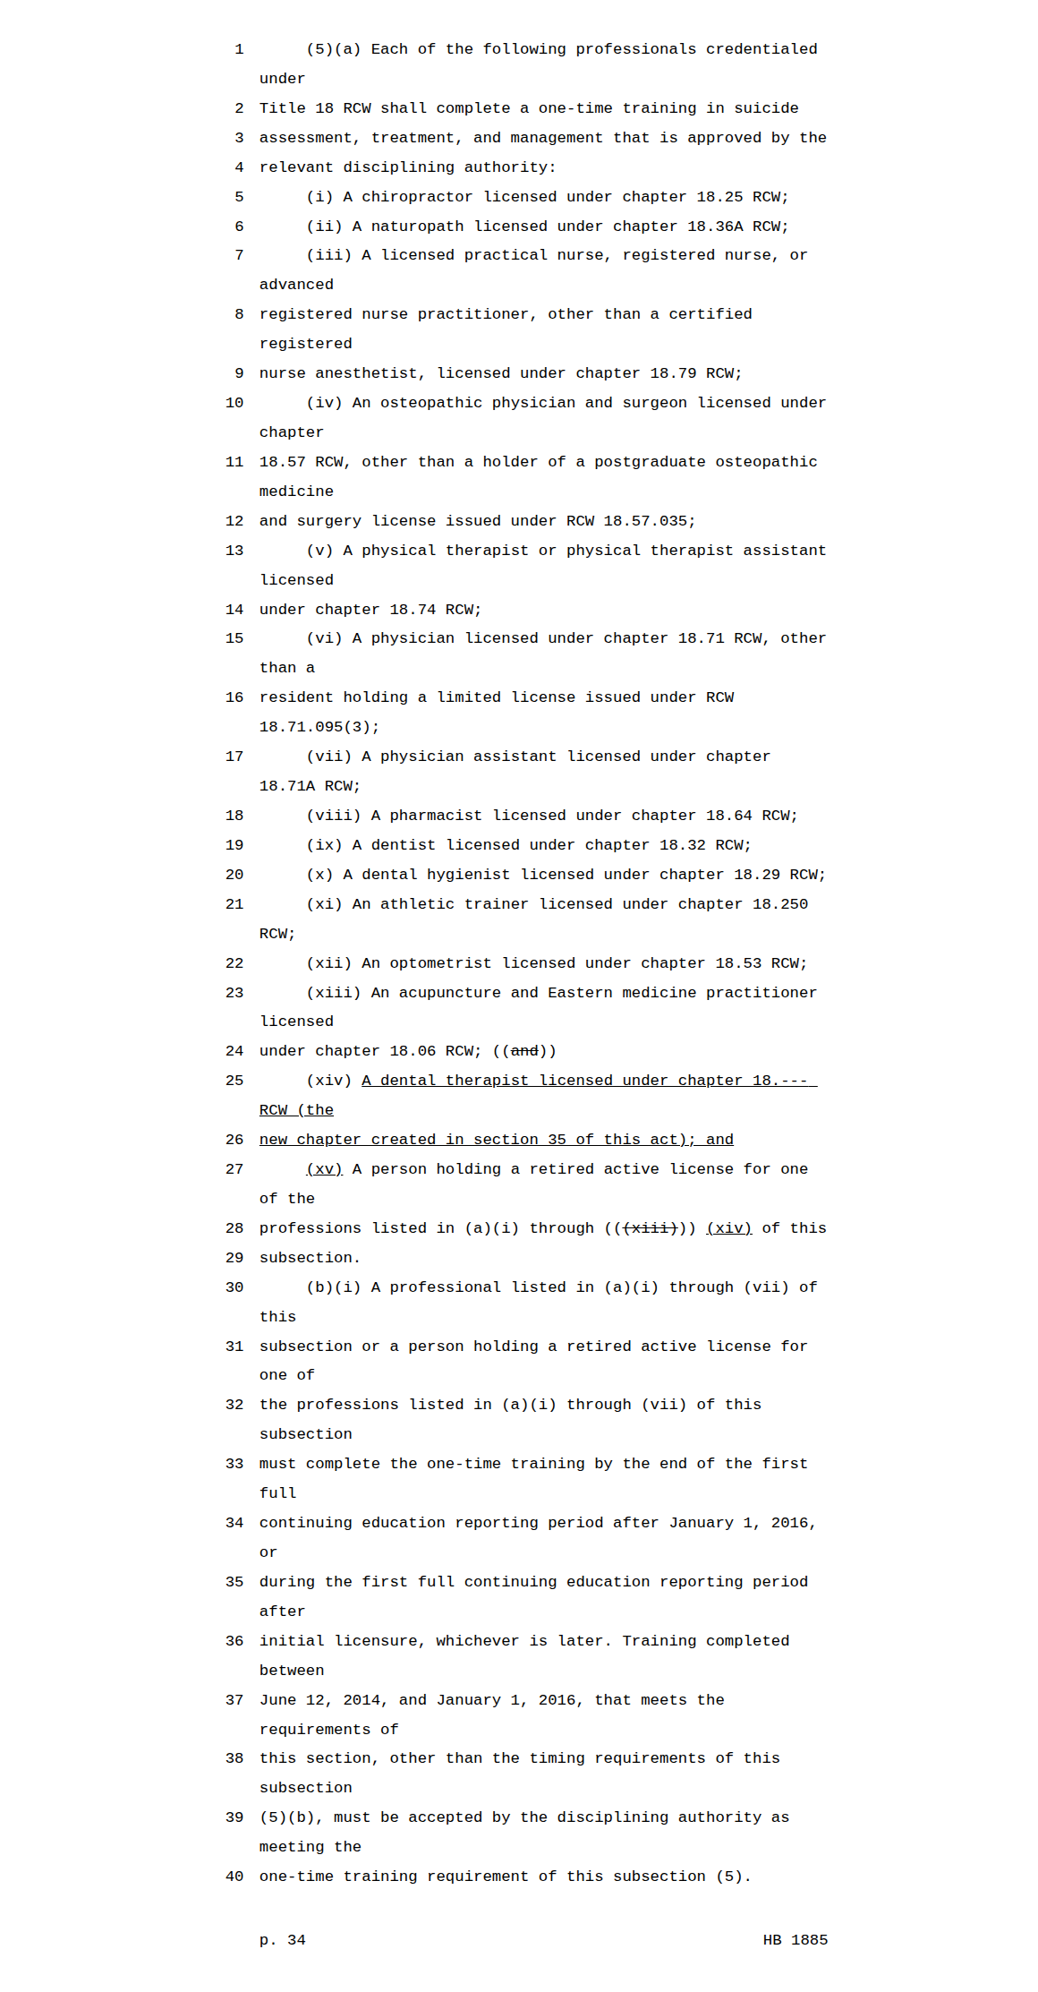(5)(a) Each of the following professionals credentialed under
Title 18 RCW shall complete a one-time training in suicide
assessment, treatment, and management that is approved by the
relevant disciplining authority:
(i) A chiropractor licensed under chapter 18.25 RCW;
(ii) A naturopath licensed under chapter 18.36A RCW;
(iii) A licensed practical nurse, registered nurse, or advanced
registered nurse practitioner, other than a certified registered
nurse anesthetist, licensed under chapter 18.79 RCW;
(iv) An osteopathic physician and surgeon licensed under chapter
18.57 RCW, other than a holder of a postgraduate osteopathic medicine
and surgery license issued under RCW 18.57.035;
(v) A physical therapist or physical therapist assistant licensed
under chapter 18.74 RCW;
(vi) A physician licensed under chapter 18.71 RCW, other than a
resident holding a limited license issued under RCW 18.71.095(3);
(vii) A physician assistant licensed under chapter 18.71A RCW;
(viii) A pharmacist licensed under chapter 18.64 RCW;
(ix) A dentist licensed under chapter 18.32 RCW;
(x) A dental hygienist licensed under chapter 18.29 RCW;
(xi) An athletic trainer licensed under chapter 18.250 RCW;
(xii) An optometrist licensed under chapter 18.53 RCW;
(xiii) An acupuncture and Eastern medicine practitioner licensed
under chapter 18.06 RCW; ((and))
(xiv) A dental therapist licensed under chapter 18.--- RCW (the
new chapter created in section 35 of this act); and
(xv) A person holding a retired active license for one of the
professions listed in (a)(i) through (((xiii))) (xiv) of this
subsection.
(b)(i) A professional listed in (a)(i) through (vii) of this
subsection or a person holding a retired active license for one of
the professions listed in (a)(i) through (vii) of this subsection
must complete the one-time training by the end of the first full
continuing education reporting period after January 1, 2016, or
during the first full continuing education reporting period after
initial licensure, whichever is later. Training completed between
June 12, 2014, and January 1, 2016, that meets the requirements of
this section, other than the timing requirements of this subsection
(5)(b), must be accepted by the disciplining authority as meeting the
one-time training requirement of this subsection (5).
p. 34 HB 1885